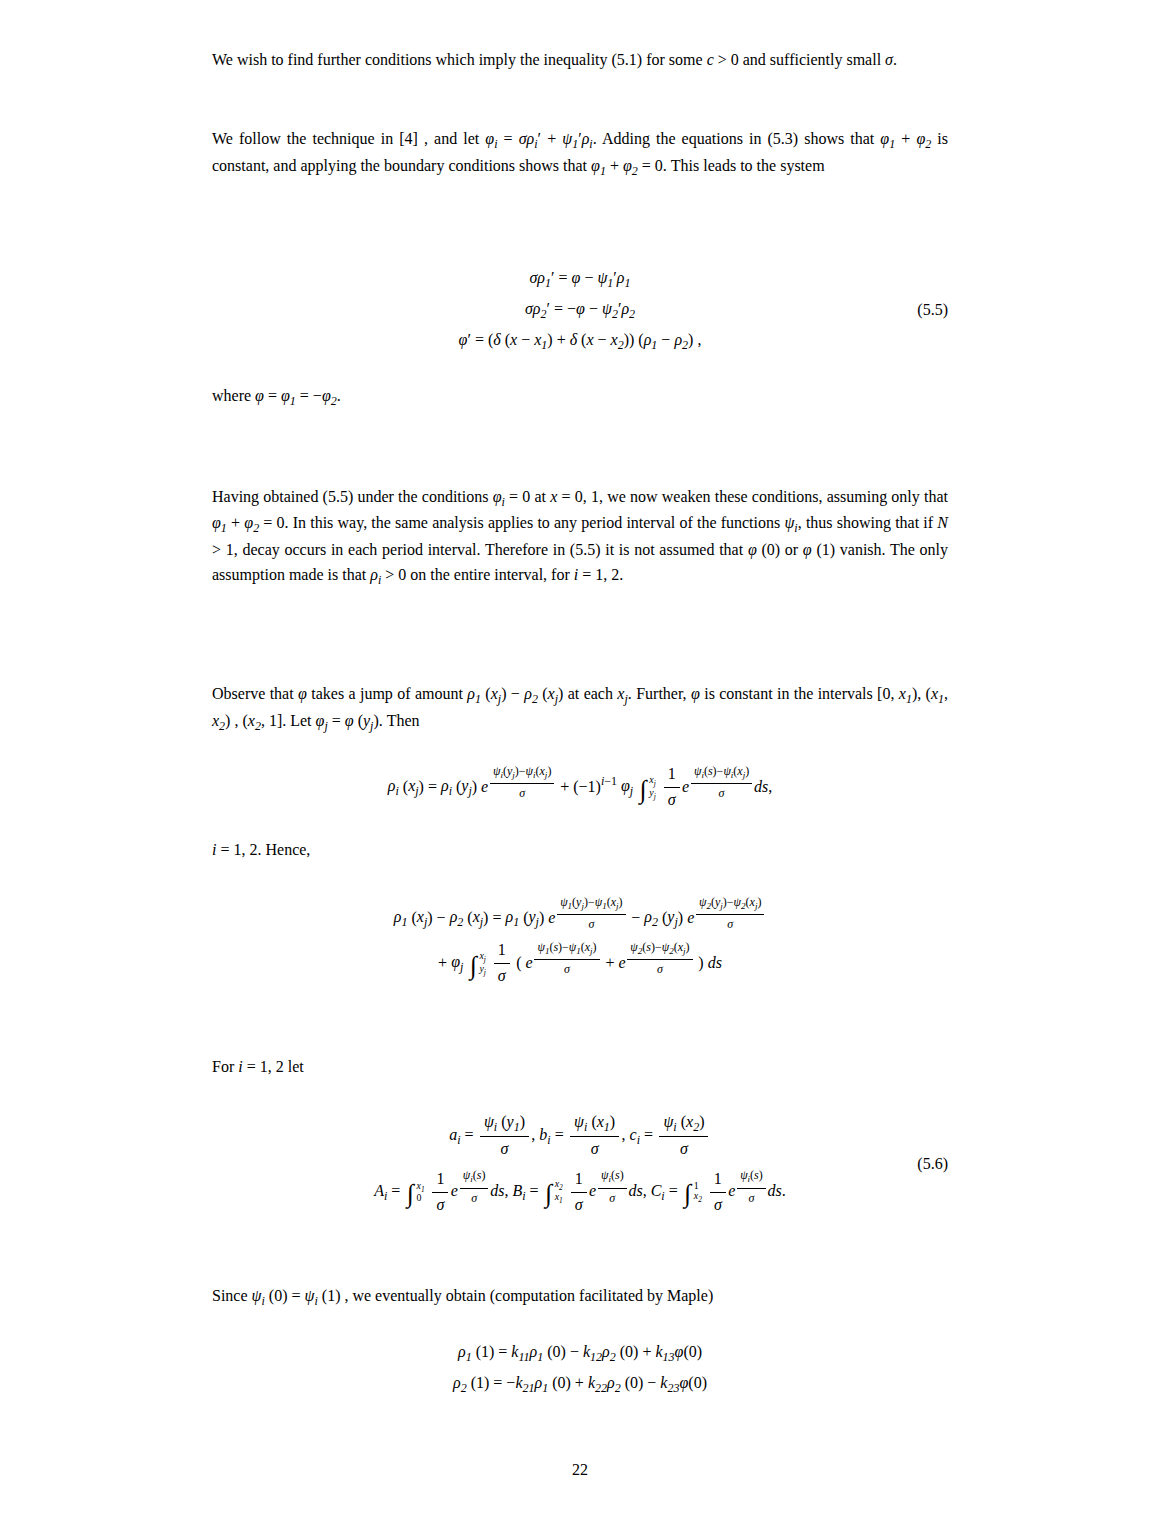We wish to find further conditions which imply the inequality (5.1) for some c > 0 and sufficiently small σ.
We follow the technique in [4] , and let φi = σρi′ + ψ1′ρi. Adding the equations in (5.3) shows that φ1 + φ2 is constant, and applying the boundary conditions shows that φ1 + φ2 = 0. This leads to the system
σρ1′ = φ − ψ1′ρ1
σρ2′ = −φ − ψ2′ρ2
φ′ = (δ (x − x1) + δ (x − x2)) (ρ1 − ρ2) ,
(5.5)
where φ = φ1 = −φ2.
Having obtained (5.5) under the conditions φi = 0 at x = 0, 1, we now weaken these conditions, assuming only that φ1 + φ2 = 0. In this way, the same analysis applies to any period interval of the functions ψi, thus showing that if N > 1, decay occurs in each period interval. Therefore in (5.5) it is not assumed that φ (0) or φ (1) vanish. The only assumption made is that ρi > 0 on the entire interval, for i = 1, 2.
Observe that φ takes a jump of amount ρ1 (xj) − ρ2 (xj) at each xj. Further, φ is constant in the intervals [0, x1), (x1, x2) , (x2, 1]. Let φj = φ (yj). Then
ρi (xj) = ρi (yj) eψi(yj)−ψi(xj) σ + (−1)i−1 φj ∫xj yj 1 σ eψi(s)−ψi(xj) σ ds,
i = 1, 2. Hence,
ρ1 (xj) − ρ2 (xj) = ρ1 (yj) eψ1(yj)−ψ1(xj) σ − ρ2 (yj) eψ2(yj)−ψ2(xj) σ
+ φj ∫xj yj 1 σ ( eψ1(s)−ψ1(xj) σ + eψ2(s)−ψ2(xj) σ ) ds
For i = 1, 2 let
ai = ψi (y1) σ, bi = ψi (x1) σ, ci = ψi (x2) σ
Ai = ∫x10 1 σ eψi(s) σ ds, Bi = ∫x2 x1 1 σ eψi(s) σ ds, Ci = ∫1 x2 1 σ eψi(s) σ ds.
(5.6)
Since ψi (0) = ψi (1) , we eventually obtain (computation facilitated by Maple)
ρ1 (1) = k11ρ1 (0) − k12ρ2 (0) + k13φ(0)
ρ2 (1) = −k21ρ1 (0) + k22ρ2 (0) − k23φ(0)
22